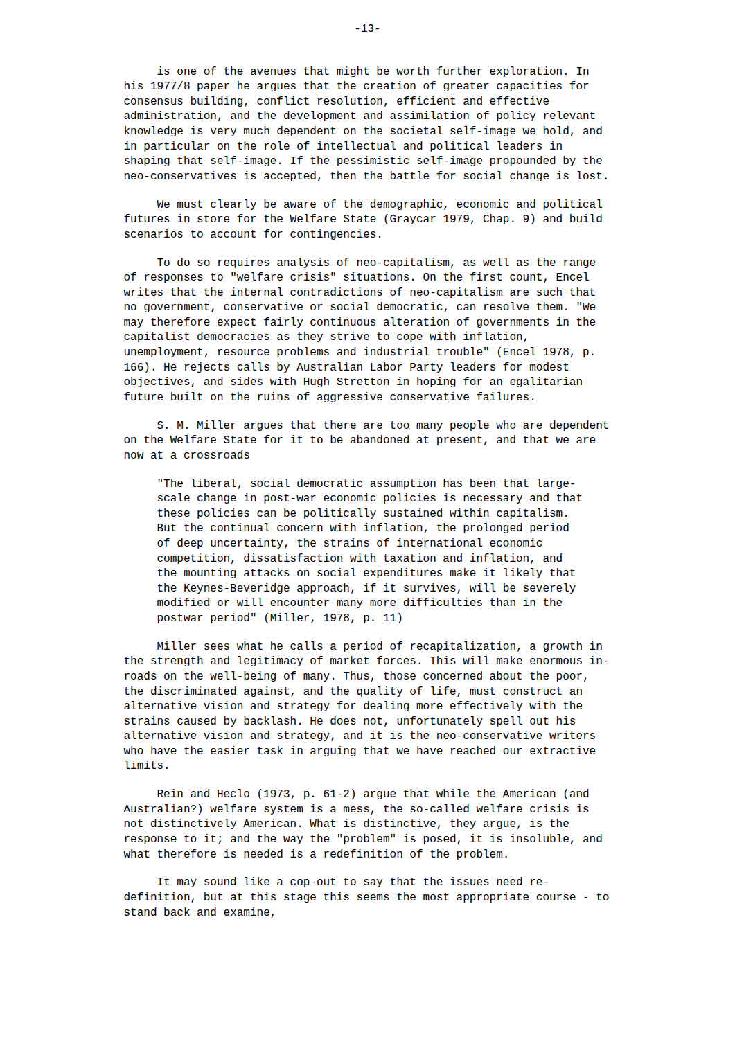-13-
is one of the avenues that might be worth further exploration. In his 1977/8 paper he argues that the creation of greater capacities for consensus building, conflict resolution, efficient and effective administration, and the development and assimilation of policy relevant knowledge is very much dependent on the societal self-image we hold, and in particular on the role of intellectual and political leaders in shaping that self-image. If the pessimistic self-image propounded by the neo-conservatives is accepted, then the battle for social change is lost.
We must clearly be aware of the demographic, economic and political futures in store for the Welfare State (Graycar 1979, Chap. 9) and build scenarios to account for contingencies.
To do so requires analysis of neo-capitalism, as well as the range of responses to "welfare crisis" situations. On the first count, Encel writes that the internal contradictions of neo-capitalism are such that no government, conservative or social democratic, can resolve them. "We may therefore expect fairly continuous alteration of governments in the capitalist democracies as they strive to cope with inflation, unemployment, resource problems and industrial trouble" (Encel 1978, p. 166). He rejects calls by Australian Labor Party leaders for modest objectives, and sides with Hugh Stretton in hoping for an egalitarian future built on the ruins of aggressive conservative failures.
S. M. Miller argues that there are too many people who are dependent on the Welfare State for it to be abandoned at present, and that we are now at a crossroads
"The liberal, social democratic assumption has been that large-scale change in post-war economic policies is necessary and that these policies can be politically sustained within capitalism. But the continual concern with inflation, the prolonged period of deep uncertainty, the strains of international economic competition, dissatisfaction with taxation and inflation, and the mounting attacks on social expenditures make it likely that the Keynes-Beveridge approach, if it survives, will be severely modified or will encounter many more difficulties than in the postwar period" (Miller, 1978, p. 11)
Miller sees what he calls a period of recapitalization, a growth in the strength and legitimacy of market forces. This will make enormous in-roads on the well-being of many. Thus, those concerned about the poor, the discriminated against, and the quality of life, must construct an alternative vision and strategy for dealing more effectively with the strains caused by backlash. He does not, unfortunately spell out his alternative vision and strategy, and it is the neo-conservative writers who have the easier task in arguing that we have reached our extractive limits.
Rein and Heclo (1973, p. 61-2) argue that while the American (and Australian?) welfare system is a mess, the so-called welfare crisis is not distinctively American. What is distinctive, they argue, is the response to it; and the way the "problem" is posed, it is insoluble, and what therefore is needed is a redefinition of the problem.
It may sound like a cop-out to say that the issues need re-definition, but at this stage this seems the most appropriate course - to stand back and examine,